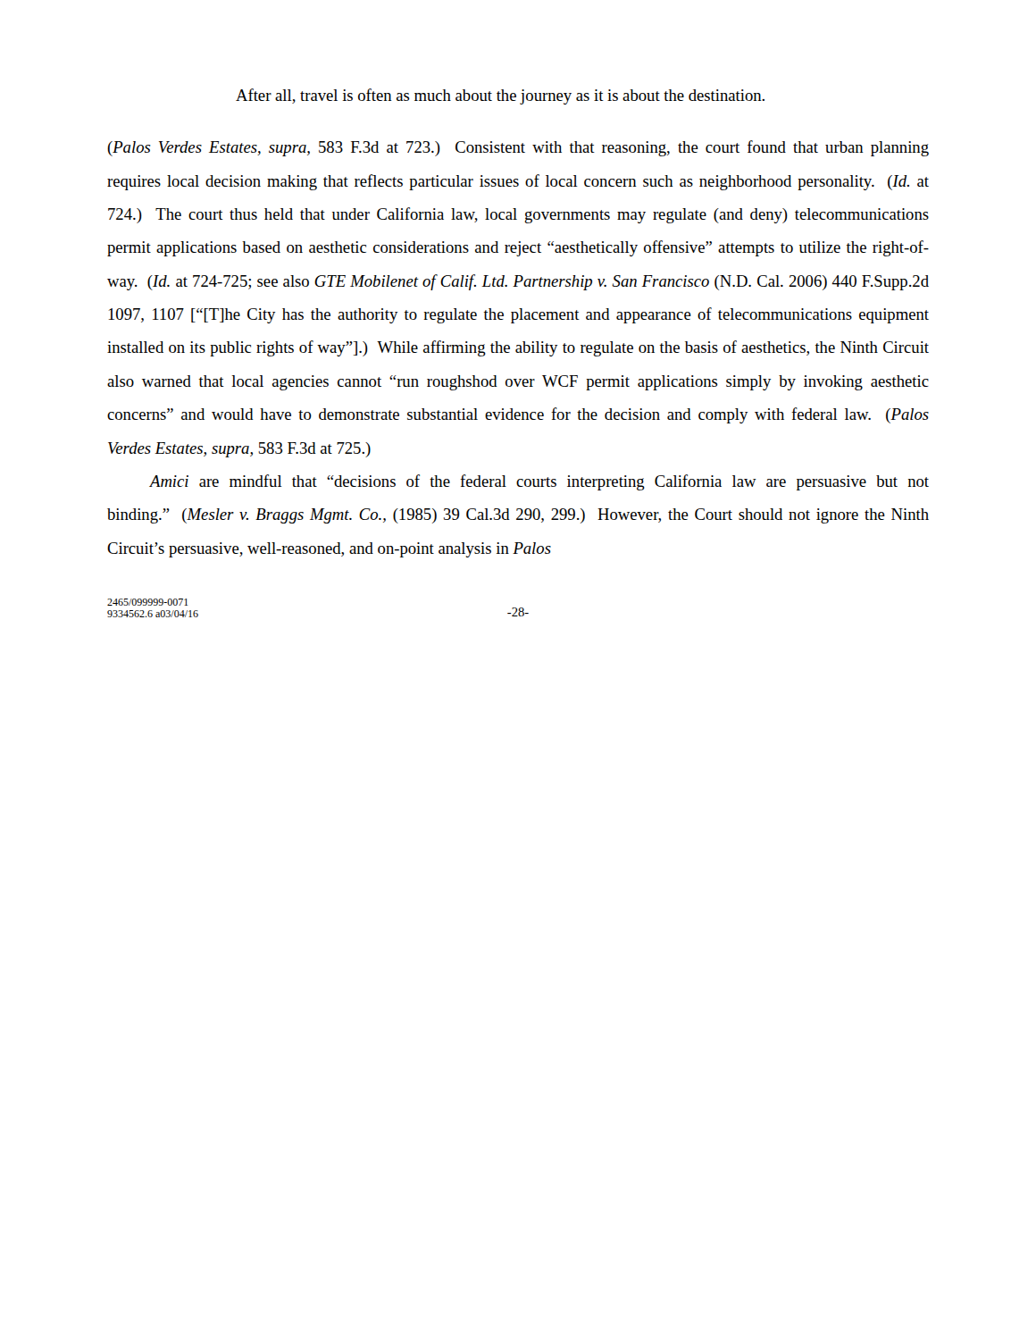After all, travel is often as much about the journey as it is about the destination.
(Palos Verdes Estates, supra, 583 F.3d at 723.) Consistent with that reasoning, the court found that urban planning requires local decision making that reflects particular issues of local concern such as neighborhood personality. (Id. at 724.) The court thus held that under California law, local governments may regulate (and deny) telecommunications permit applications based on aesthetic considerations and reject “aesthetically offensive” attempts to utilize the right-of-way. (Id. at 724-725; see also GTE Mobilenet of Calif. Ltd. Partnership v. San Francisco (N.D. Cal. 2006) 440 F.Supp.2d 1097, 1107 [“[T]he City has the authority to regulate the placement and appearance of telecommunications equipment installed on its public rights of way”].) While affirming the ability to regulate on the basis of aesthetics, the Ninth Circuit also warned that local agencies cannot “run roughshod over WCF permit applications simply by invoking aesthetic concerns” and would have to demonstrate substantial evidence for the decision and comply with federal law. (Palos Verdes Estates, supra, 583 F.3d at 725.)
Amici are mindful that “decisions of the federal courts interpreting California law are persuasive but not binding.” (Mesler v. Braggs Mgmt. Co., (1985) 39 Cal.3d 290, 299.) However, the Court should not ignore the Ninth Circuit’s persuasive, well-reasoned, and on-point analysis in Palos
2465/099999-0071
9334562.6 a03/04/16
-28-